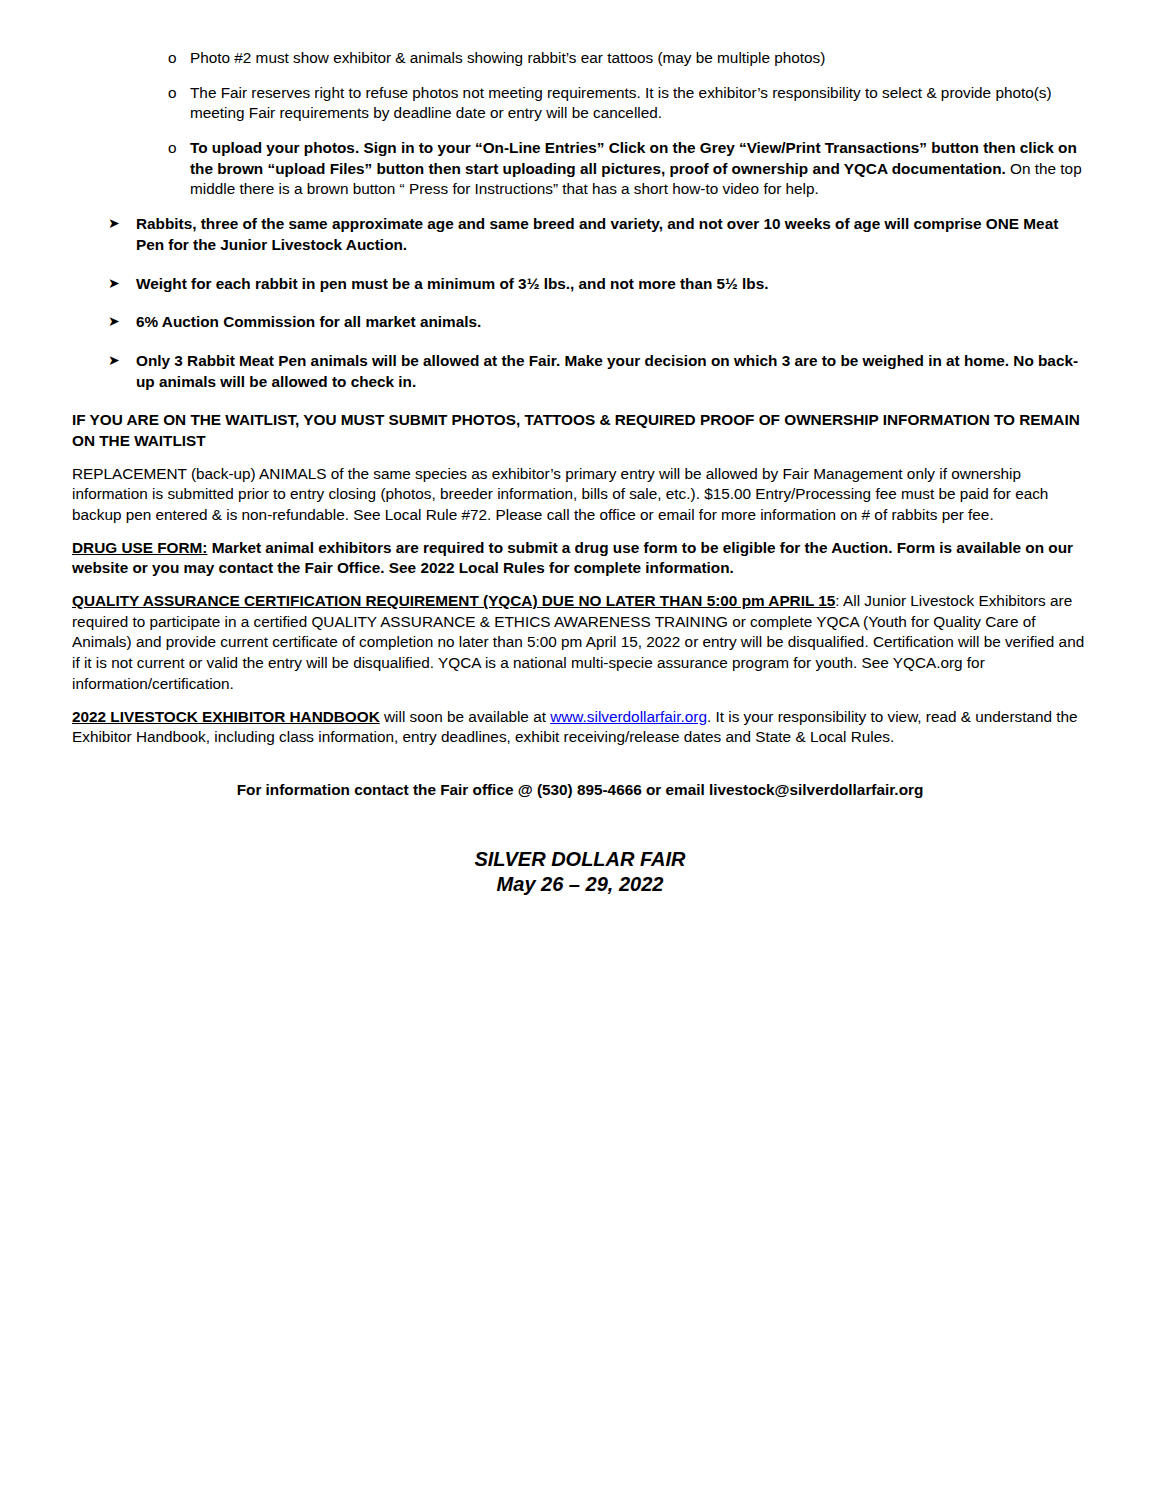Photo #2 must show exhibitor & animals showing rabbit’s ear tattoos (may be multiple photos)
The Fair reserves right to refuse photos not meeting requirements. It is the exhibitor’s responsibility to select & provide photo(s) meeting Fair requirements by deadline date or entry will be cancelled.
To upload your photos. Sign in to your “On-Line Entries” Click on the Grey “View/Print Transactions” button then click on the brown “upload Files” button then start uploading all pictures, proof of ownership and YQCA documentation. On the top middle there is a brown button “ Press for Instructions” that has a short how-to video for help.
Rabbits, three of the same approximate age and same breed and variety, and not over 10 weeks of age will comprise ONE Meat Pen for the Junior Livestock Auction.
Weight for each rabbit in pen must be a minimum of 3½ lbs., and not more than 5½ lbs.
6% Auction Commission for all market animals.
Only 3 Rabbit Meat Pen animals will be allowed at the Fair. Make your decision on which 3 are to be weighed in at home. No back-up animals will be allowed to check in.
IF YOU ARE ON THE WAITLIST, YOU MUST SUBMIT PHOTOS, TATTOOS & REQUIRED PROOF OF OWNERSHIP INFORMATION TO REMAIN ON THE WAITLIST
REPLACEMENT (back-up) ANIMALS of the same species as exhibitor’s primary entry will be allowed by Fair Management only if ownership information is submitted prior to entry closing (photos, breeder information, bills of sale, etc.). $15.00 Entry/Processing fee must be paid for each backup pen entered & is non-refundable. See Local Rule #72. Please call the office or email for more information on # of rabbits per fee.
DRUG USE FORM: Market animal exhibitors are required to submit a drug use form to be eligible for the Auction. Form is available on our website or you may contact the Fair Office. See 2022 Local Rules for complete information.
QUALITY ASSURANCE CERTIFICATION REQUIREMENT (YQCA) DUE NO LATER THAN 5:00 pm APRIL 15: All Junior Livestock Exhibitors are required to participate in a certified QUALITY ASSURANCE & ETHICS AWARENESS TRAINING or complete YQCA (Youth for Quality Care of Animals) and provide current certificate of completion no later than 5:00 pm April 15, 2022 or entry will be disqualified. Certification will be verified and if it is not current or valid the entry will be disqualified. YQCA is a national multi-specie assurance program for youth. See YQCA.org for information/certification.
2022 LIVESTOCK EXHIBITOR HANDBOOK will soon be available at www.silverdollarfair.org. It is your responsibility to view, read & understand the Exhibitor Handbook, including class information, entry deadlines, exhibit receiving/release dates and State & Local Rules.
For information contact the Fair office @ (530) 895-4666 or email livestock@silverdollarfair.org
SILVER DOLLAR FAIR
May 26 – 29, 2022